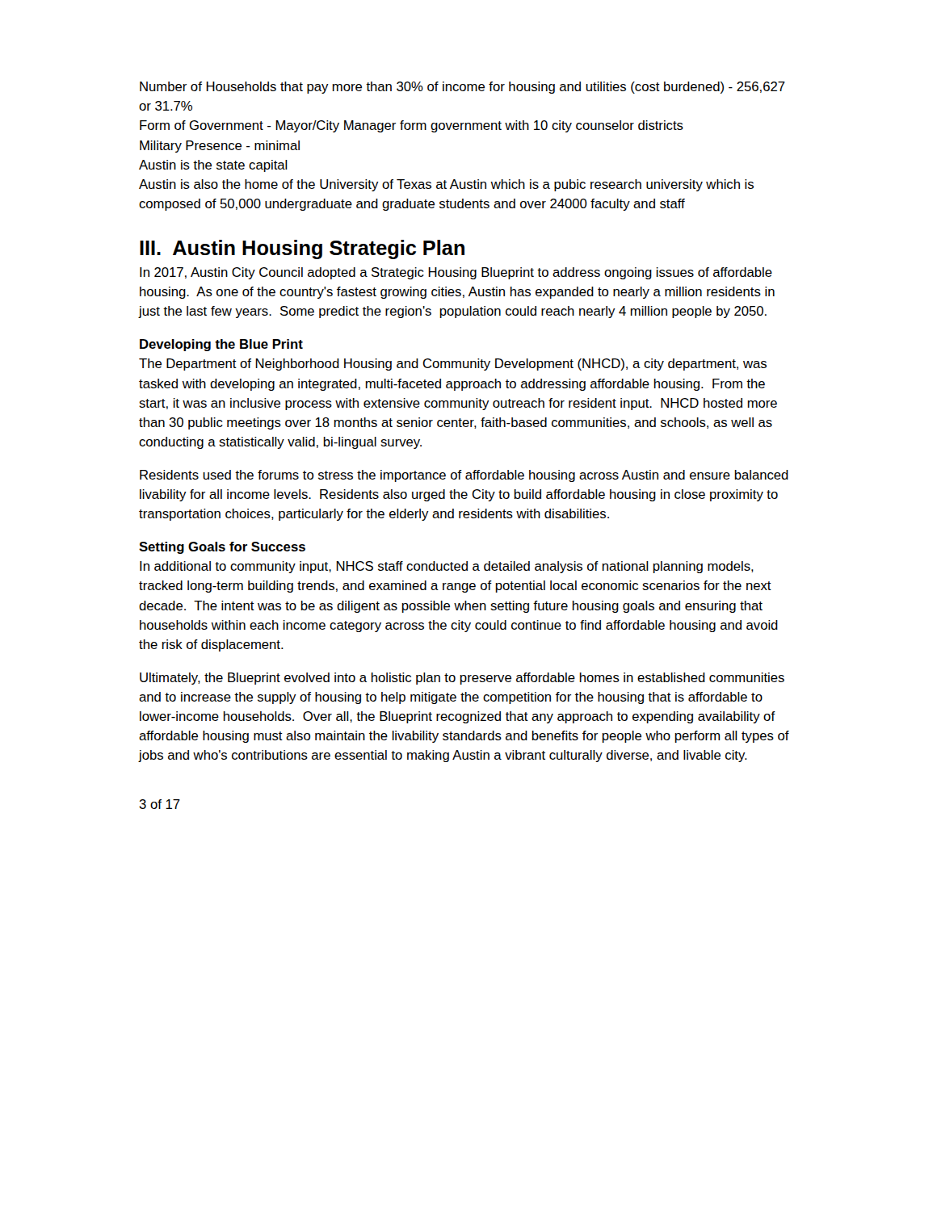Number of Households that pay more than 30% of income for housing and utilities (cost burdened) - 256,627 or 31.7%
Form of Government - Mayor/City Manager form government with 10 city counselor districts
Military Presence - minimal
Austin is the state capital
Austin is also the home of the University of Texas at Austin which is a pubic research university which is composed of 50,000 undergraduate and graduate students and over 24000 faculty and staff
III. Austin Housing Strategic Plan
In 2017, Austin City Council adopted a Strategic Housing Blueprint to address ongoing issues of affordable housing. As one of the country's fastest growing cities, Austin has expanded to nearly a million residents in just the last few years. Some predict the region's population could reach nearly 4 million people by 2050.
Developing the Blue Print
The Department of Neighborhood Housing and Community Development (NHCD), a city department, was tasked with developing an integrated, multi-faceted approach to addressing affordable housing. From the start, it was an inclusive process with extensive community outreach for resident input. NHCD hosted more than 30 public meetings over 18 months at senior center, faith-based communities, and schools, as well as conducting a statistically valid, bi-lingual survey.
Residents used the forums to stress the importance of affordable housing across Austin and ensure balanced livability for all income levels. Residents also urged the City to build affordable housing in close proximity to transportation choices, particularly for the elderly and residents with disabilities.
Setting Goals for Success
In additional to community input, NHCS staff conducted a detailed analysis of national planning models, tracked long-term building trends, and examined a range of potential local economic scenarios for the next decade. The intent was to be as diligent as possible when setting future housing goals and ensuring that households within each income category across the city could continue to find affordable housing and avoid the risk of displacement.
Ultimately, the Blueprint evolved into a holistic plan to preserve affordable homes in established communities and to increase the supply of housing to help mitigate the competition for the housing that is affordable to lower-income households. Over all, the Blueprint recognized that any approach to expending availability of affordable housing must also maintain the livability standards and benefits for people who perform all types of jobs and who's contributions are essential to making Austin a vibrant culturally diverse, and livable city.
3 of 17